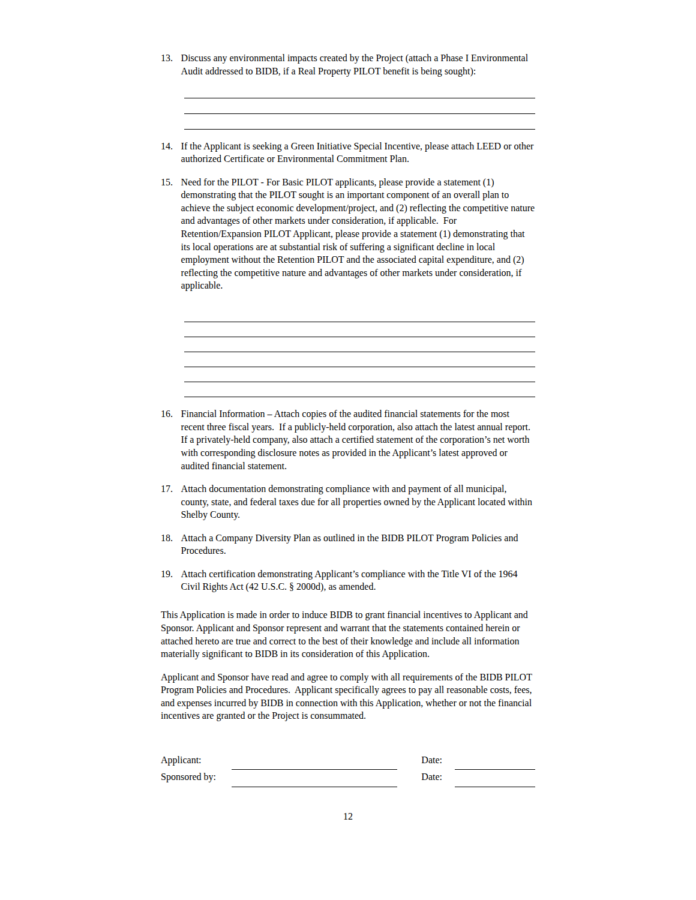13. Discuss any environmental impacts created by the Project (attach a Phase I Environmental Audit addressed to BIDB, if a Real Property PILOT benefit is being sought):
14. If the Applicant is seeking a Green Initiative Special Incentive, please attach LEED or other authorized Certificate or Environmental Commitment Plan.
15. Need for the PILOT - For Basic PILOT applicants, please provide a statement (1) demonstrating that the PILOT sought is an important component of an overall plan to achieve the subject economic development/project, and (2) reflecting the competitive nature and advantages of other markets under consideration, if applicable. For Retention/Expansion PILOT Applicant, please provide a statement (1) demonstrating that its local operations are at substantial risk of suffering a significant decline in local employment without the Retention PILOT and the associated capital expenditure, and (2) reflecting the competitive nature and advantages of other markets under consideration, if applicable.
16. Financial Information – Attach copies of the audited financial statements for the most recent three fiscal years. If a publicly-held corporation, also attach the latest annual report. If a privately-held company, also attach a certified statement of the corporation’s net worth with corresponding disclosure notes as provided in the Applicant’s latest approved or audited financial statement.
17. Attach documentation demonstrating compliance with and payment of all municipal, county, state, and federal taxes due for all properties owned by the Applicant located within Shelby County.
18. Attach a Company Diversity Plan as outlined in the BIDB PILOT Program Policies and Procedures.
19. Attach certification demonstrating Applicant’s compliance with the Title VI of the 1964 Civil Rights Act (42 U.S.C. § 2000d), as amended.
This Application is made in order to induce BIDB to grant financial incentives to Applicant and Sponsor. Applicant and Sponsor represent and warrant that the statements contained herein or attached hereto are true and correct to the best of their knowledge and include all information materially significant to BIDB in its consideration of this Application.
Applicant and Sponsor have read and agree to comply with all requirements of the BIDB PILOT Program Policies and Procedures. Applicant specifically agrees to pay all reasonable costs, fees, and expenses incurred by BIDB in connection with this Application, whether or not the financial incentives are granted or the Project is consummated.
| Applicant: | | | Date: | |
| Sponsored by: | | | Date: | |
12